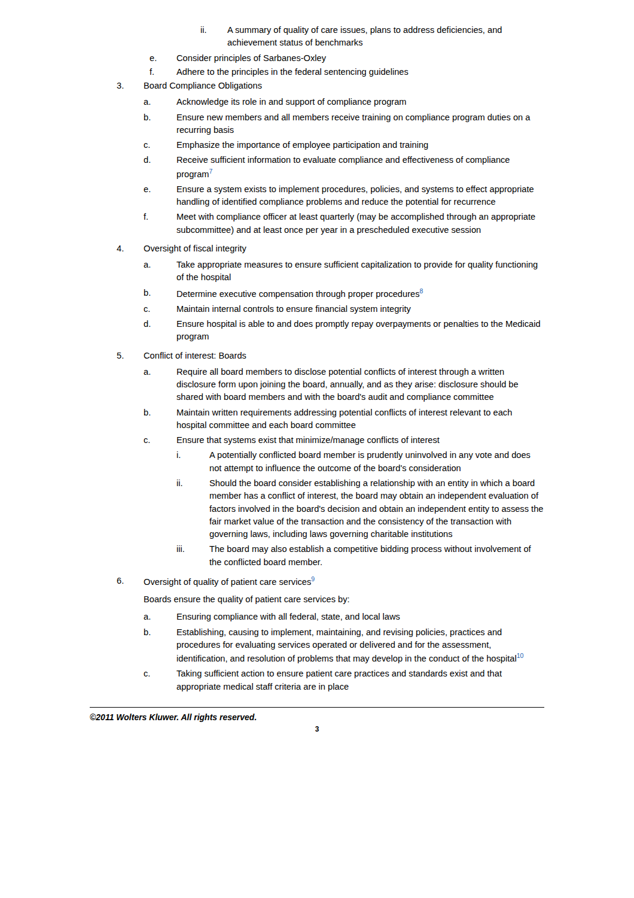ii. A summary of quality of care issues, plans to address deficiencies, and achievement status of benchmarks
e. Consider principles of Sarbanes-Oxley
f. Adhere to the principles in the federal sentencing guidelines
3. Board Compliance Obligations
a. Acknowledge its role in and support of compliance program
b. Ensure new members and all members receive training on compliance program duties on a recurring basis
c. Emphasize the importance of employee participation and training
d. Receive sufficient information to evaluate compliance and effectiveness of compliance program7
e. Ensure a system exists to implement procedures, policies, and systems to effect appropriate handling of identified compliance problems and reduce the potential for recurrence
f. Meet with compliance officer at least quarterly (may be accomplished through an appropriate subcommittee) and at least once per year in a prescheduled executive session
4. Oversight of fiscal integrity
a. Take appropriate measures to ensure sufficient capitalization to provide for quality functioning of the hospital
b. Determine executive compensation through proper procedures8
c. Maintain internal controls to ensure financial system integrity
d. Ensure hospital is able to and does promptly repay overpayments or penalties to the Medicaid program
5. Conflict of interest: Boards
a. Require all board members to disclose potential conflicts of interest through a written disclosure form upon joining the board, annually, and as they arise: disclosure should be shared with board members and with the board's audit and compliance committee
b. Maintain written requirements addressing potential conflicts of interest relevant to each hospital committee and each board committee
c. Ensure that systems exist that minimize/manage conflicts of interest
i. A potentially conflicted board member is prudently uninvolved in any vote and does not attempt to influence the outcome of the board's consideration
ii. Should the board consider establishing a relationship with an entity in which a board member has a conflict of interest, the board may obtain an independent evaluation of factors involved in the board's decision and obtain an independent entity to assess the fair market value of the transaction and the consistency of the transaction with governing laws, including laws governing charitable institutions
iii. The board may also establish a competitive bidding process without involvement of the conflicted board member.
6. Oversight of quality of patient care services9
Boards ensure the quality of patient care services by:
a. Ensuring compliance with all federal, state, and local laws
b. Establishing, causing to implement, maintaining, and revising policies, practices and procedures for evaluating services operated or delivered and for the assessment, identification, and resolution of problems that may develop in the conduct of the hospital10
c. Taking sufficient action to ensure patient care practices and standards exist and that appropriate medical staff criteria are in place
©2011 Wolters Kluwer. All rights reserved.
3